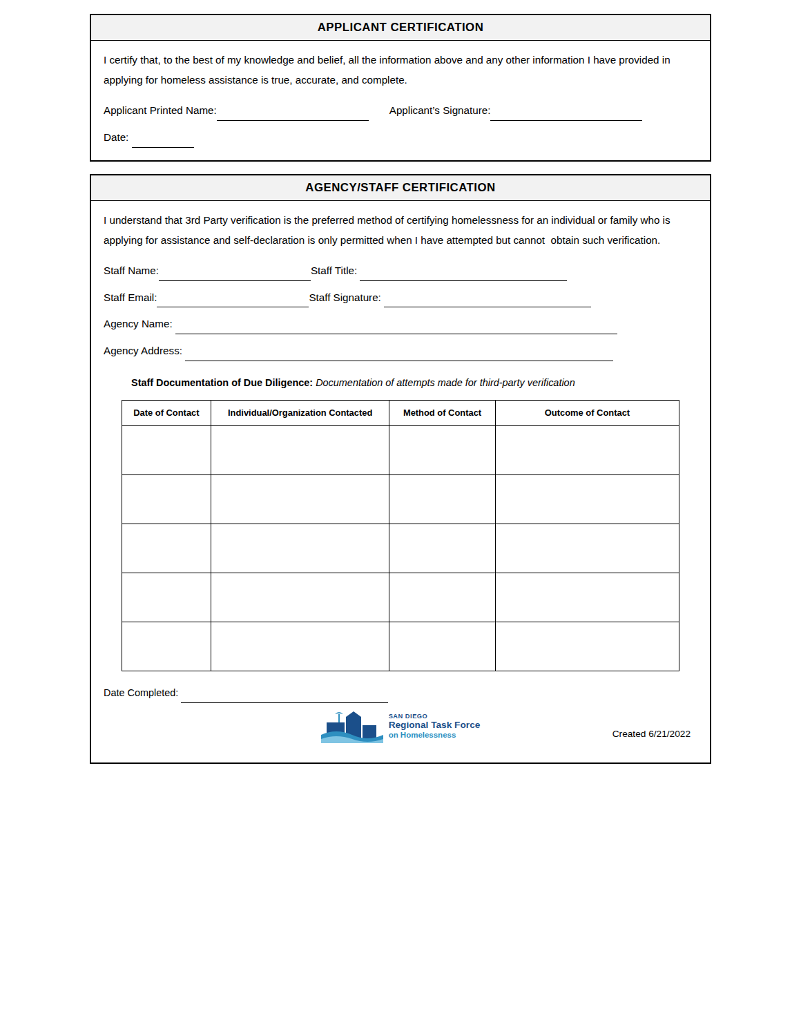APPLICANT CERTIFICATION
I certify that, to the best of my knowledge and belief, all the information above and any other information I have provided in applying for homeless assistance is true, accurate, and complete.
Applicant Printed Name: Applicant’s Signature: Date:
AGENCY/STAFF CERTIFICATION
I understand that 3rd Party verification is the preferred method of certifying homelessness for an individual or family who is applying for assistance and self-declaration is only permitted when I have attempted but cannot obtain such verification.
Staff Name: Staff Title:
Staff Email: Staff Signature:
Agency Name:
Agency Address:
Staff Documentation of Due Diligence: Documentation of attempts made for third-party verification
| Date of Contact | Individual/Organization Contacted | Method of Contact | Outcome of Contact |
| --- | --- | --- | --- |
Date Completed:
SAN DIEGO
Regional Task Force
on Homelessness
Created 6/21/2022